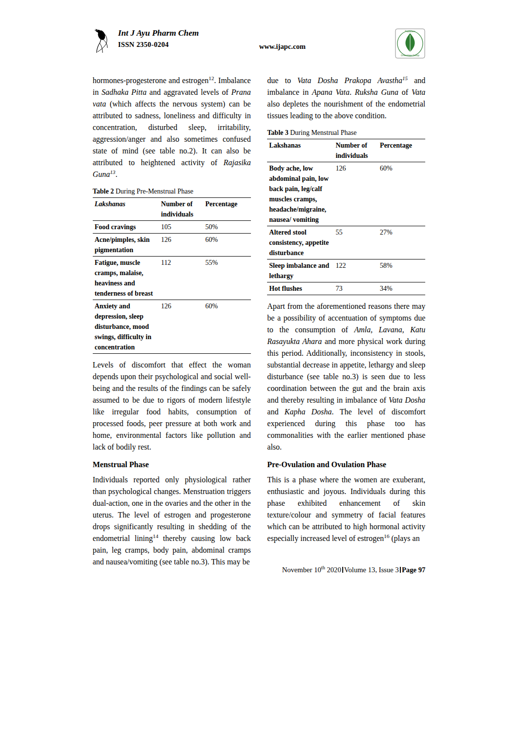Int J Ayu Pharm Chem
ISSN 2350-0204
www.ijapc.com
Greentree Group Publishers
hormones-progesterone and estrogen12. Imbalance in Sadhaka Pitta and aggravated levels of Prana vata (which affects the nervous system) can be attributed to sadness, loneliness and difficulty in concentration, disturbed sleep, irritability, aggression/anger and also sometimes confused state of mind (see table no.2). It can also be attributed to heightened activity of Rajasika Guna13.
Table 2 During Pre-Menstrual Phase
| Lakshanas | Number of individuals | Percentage |
| --- | --- | --- |
| Food cravings | 105 | 50% |
| Acne/pimples, skin pigmentation | 126 | 60% |
| Fatigue, muscle cramps, malaise, heaviness and tenderness of breast | 112 | 55% |
| Anxiety and depression, sleep disturbance, mood swings, difficulty in concentration | 126 | 60% |
Levels of discomfort that effect the woman depends upon their psychological and social well-being and the results of the findings can be safely assumed to be due to rigors of modern lifestyle like irregular food habits, consumption of processed foods, peer pressure at both work and home, environmental factors like pollution and lack of bodily rest.
Menstrual Phase
Individuals reported only physiological rather than psychological changes. Menstruation triggers dual-action, one in the ovaries and the other in the uterus. The level of estrogen and progesterone drops significantly resulting in shedding of the endometrial lining14 thereby causing low back pain, leg cramps, body pain, abdominal cramps and nausea/vomiting (see table no.3). This may be
due to Vata Dosha Prakopa Avastha15 and imbalance in Apana Vata. Ruksha Guna of Vata also depletes the nourishment of the endometrial tissues leading to the above condition.
Table 3 During Menstrual Phase
| Lakshanas | Number of individuals | Percentage |
| --- | --- | --- |
| Body ache, low abdominal pain, low back pain, leg/calf muscles cramps, headache/migraine, nausea/ vomiting | 126 | 60% |
| Altered stool consistency, appetite disturbance | 55 | 27% |
| Sleep imbalance and lethargy | 122 | 58% |
| Hot flushes | 73 | 34% |
Apart from the aforementioned reasons there may be a possibility of accentuation of symptoms due to the consumption of Amla, Lavana, Katu Rasayukta Ahara and more physical work during this period. Additionally, inconsistency in stools, substantial decrease in appetite, lethargy and sleep disturbance (see table no.3) is seen due to less coordination between the gut and the brain axis and thereby resulting in imbalance of Vata Dosha and Kapha Dosha. The level of discomfort experienced during this phase too has commonalities with the earlier mentioned phase also.
Pre-Ovulation and Ovulation Phase
This is a phase where the women are exuberant, enthusiastic and joyous. Individuals during this phase exhibited enhancement of skin texture/colour and symmetry of facial features which can be attributed to high hormonal activity especially increased level of estrogen16 (plays an
November 10th 2020 Volume 13, Issue 3 Page 97